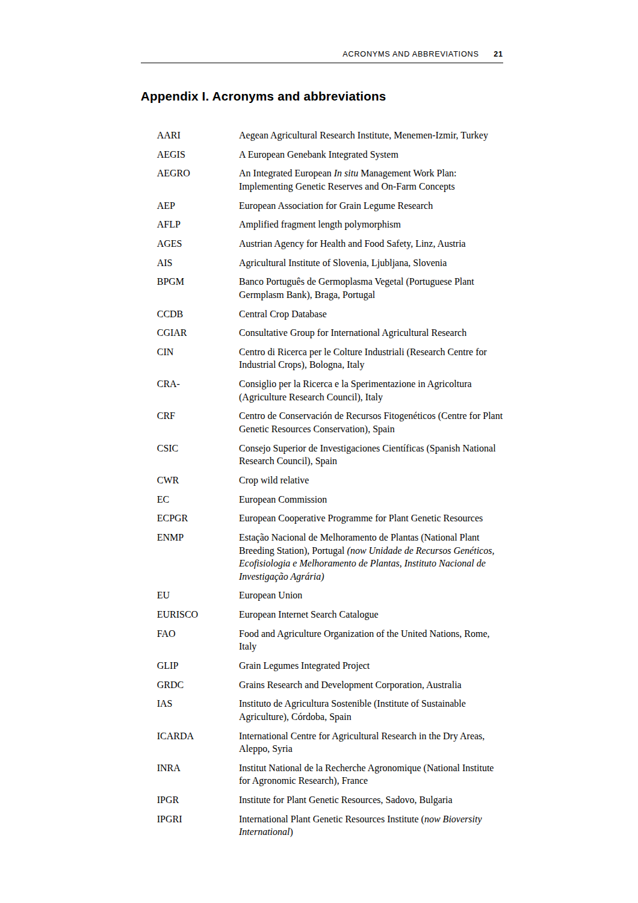ACRONYMS AND ABBREVIATIONS 21
Appendix I. Acronyms and abbreviations
AARI
Aegean Agricultural Research Institute, Menemen-Izmir, Turkey
AEGIS
A European Genebank Integrated System
AEGRO
An Integrated European In situ Management Work Plan: Implementing Genetic Reserves and On-Farm Concepts
AEP
European Association for Grain Legume Research
AFLP
Amplified fragment length polymorphism
AGES
Austrian Agency for Health and Food Safety, Linz, Austria
AIS
Agricultural Institute of Slovenia, Ljubljana, Slovenia
BPGM
Banco Português de Germoplasma Vegetal (Portuguese Plant Germplasm Bank), Braga, Portugal
CCDB
Central Crop Database
CGIAR
Consultative Group for International Agricultural Research
CIN
Centro di Ricerca per le Colture Industriali (Research Centre for Industrial Crops), Bologna, Italy
CRA-
Consiglio per la Ricerca e la Sperimentazione in Agricoltura (Agriculture Research Council), Italy
CRF
Centro de Conservación de Recursos Fitogenéticos (Centre for Plant Genetic Resources Conservation), Spain
CSIC
Consejo Superior de Investigaciones Científicas (Spanish National Research Council), Spain
CWR
Crop wild relative
EC
European Commission
ECPGR
European Cooperative Programme for Plant Genetic Resources
ENMP
Estação Nacional de Melhoramento de Plantas (National Plant Breeding Station), Portugal (now Unidade de Recursos Genéticos, Ecofisiologia e Melhoramento de Plantas, Instituto Nacional de Investigação Agrária)
EU
European Union
EURISCO
European Internet Search Catalogue
FAO
Food and Agriculture Organization of the United Nations, Rome, Italy
GLIP
Grain Legumes Integrated Project
GRDC
Grains Research and Development Corporation, Australia
IAS
Instituto de Agricultura Sostenible (Institute of Sustainable Agriculture), Córdoba, Spain
ICARDA
International Centre for Agricultural Research in the Dry Areas, Aleppo, Syria
INRA
Institut National de la Recherche Agronomique (National Institute for Agronomic Research), France
IPGR
Institute for Plant Genetic Resources, Sadovo, Bulgaria
IPGRI
International Plant Genetic Resources Institute (now Bioversity International)